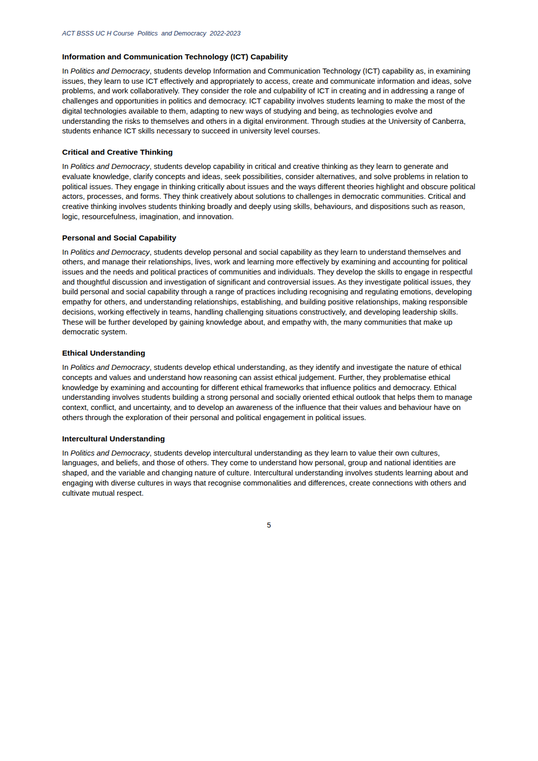ACT BSSS UC H Course Politics and Democracy 2022-2023
Information and Communication Technology (ICT) Capability
In Politics and Democracy, students develop Information and Communication Technology (ICT) capability as, in examining issues, they learn to use ICT effectively and appropriately to access, create and communicate information and ideas, solve problems, and work collaboratively. They consider the role and culpability of ICT in creating and in addressing a range of challenges and opportunities in politics and democracy. ICT capability involves students learning to make the most of the digital technologies available to them, adapting to new ways of studying and being, as technologies evolve and understanding the risks to themselves and others in a digital environment. Through studies at the University of Canberra, students enhance ICT skills necessary to succeed in university level courses.
Critical and Creative Thinking
In Politics and Democracy, students develop capability in critical and creative thinking as they learn to generate and evaluate knowledge, clarify concepts and ideas, seek possibilities, consider alternatives, and solve problems in relation to political issues. They engage in thinking critically about issues and the ways different theories highlight and obscure political actors, processes, and forms. They think creatively about solutions to challenges in democratic communities. Critical and creative thinking involves students thinking broadly and deeply using skills, behaviours, and dispositions such as reason, logic, resourcefulness, imagination, and innovation.
Personal and Social Capability
In Politics and Democracy, students develop personal and social capability as they learn to understand themselves and others, and manage their relationships, lives, work and learning more effectively by examining and accounting for political issues and the needs and political practices of communities and individuals. They develop the skills to engage in respectful and thoughtful discussion and investigation of significant and controversial issues. As they investigate political issues, they build personal and social capability through a range of practices including recognising and regulating emotions, developing empathy for others, and understanding relationships, establishing, and building positive relationships, making responsible decisions, working effectively in teams, handling challenging situations constructively, and developing leadership skills. These will be further developed by gaining knowledge about, and empathy with, the many communities that make up democratic system.
Ethical Understanding
In Politics and Democracy, students develop ethical understanding, as they identify and investigate the nature of ethical concepts and values and understand how reasoning can assist ethical judgement. Further, they problematise ethical knowledge by examining and accounting for different ethical frameworks that influence politics and democracy. Ethical understanding involves students building a strong personal and socially oriented ethical outlook that helps them to manage context, conflict, and uncertainty, and to develop an awareness of the influence that their values and behaviour have on others through the exploration of their personal and political engagement in political issues.
Intercultural Understanding
In Politics and Democracy, students develop intercultural understanding as they learn to value their own cultures, languages, and beliefs, and those of others. They come to understand how personal, group and national identities are shaped, and the variable and changing nature of culture. Intercultural understanding involves students learning about and engaging with diverse cultures in ways that recognise commonalities and differences, create connections with others and cultivate mutual respect.
5